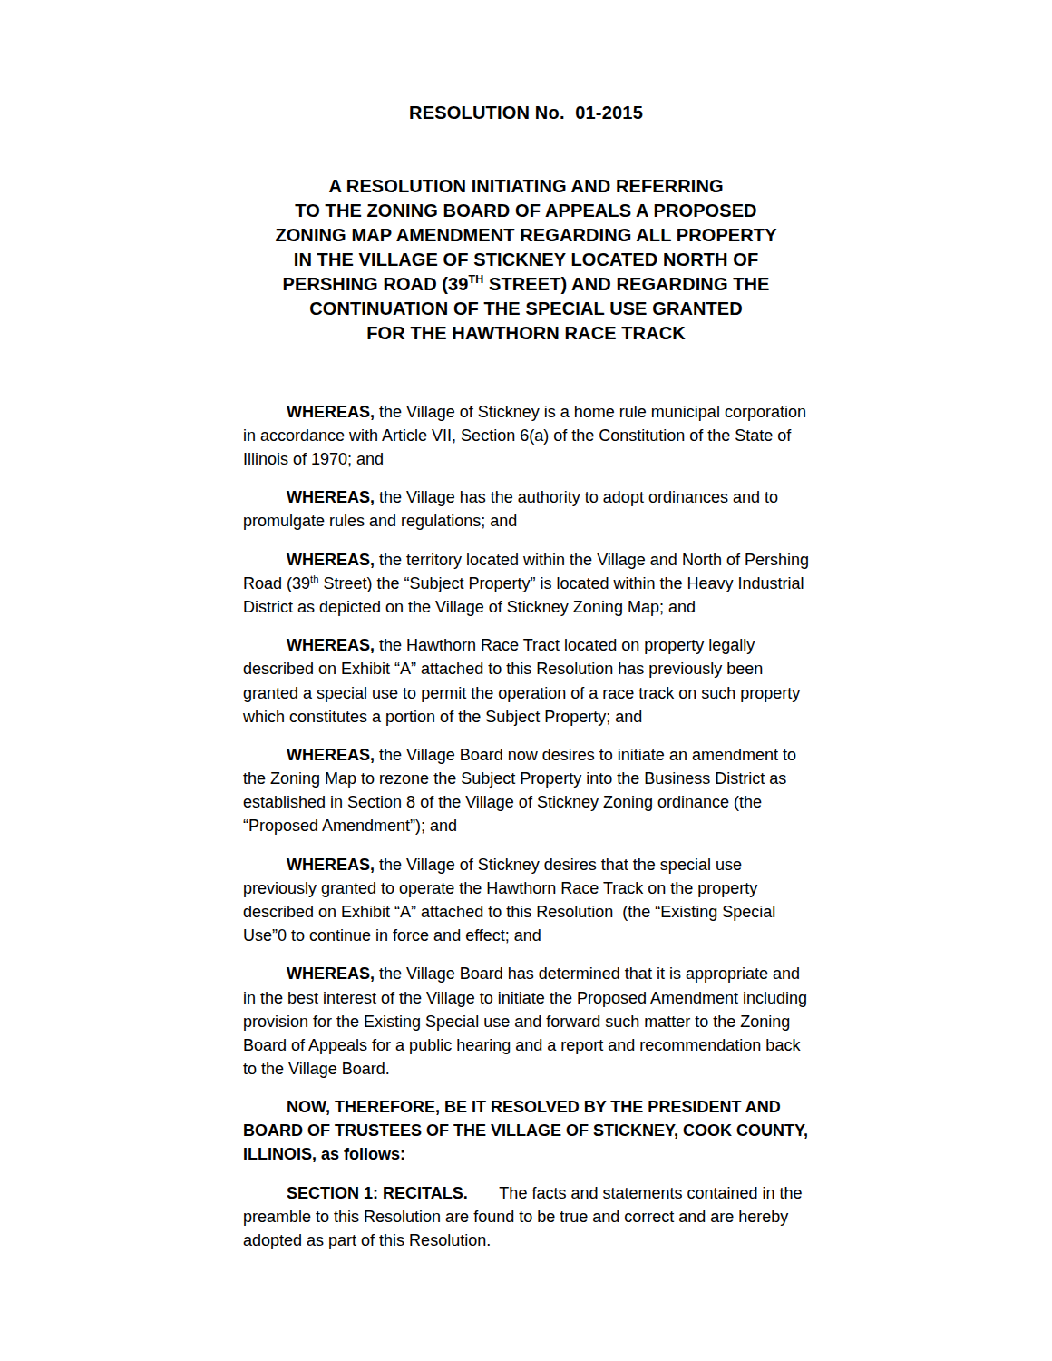RESOLUTION No. 01-2015
A RESOLUTION INITIATING AND REFERRING
TO THE ZONING BOARD OF APPEALS A PROPOSED
ZONING MAP AMENDMENT REGARDING ALL PROPERTY
IN THE VILLAGE OF STICKNEY LOCATED NORTH OF
PERSHING ROAD (39TH STREET) AND REGARDING THE
CONTINUATION OF THE SPECIAL USE GRANTED
FOR THE HAWTHORN RACE TRACK
WHEREAS, the Village of Stickney is a home rule municipal corporation in accordance with Article VII, Section 6(a) of the Constitution of the State of Illinois of 1970; and
WHEREAS, the Village has the authority to adopt ordinances and to promulgate rules and regulations; and
WHEREAS, the territory located within the Village and North of Pershing Road (39th Street) the “Subject Property” is located within the Heavy Industrial District as depicted on the Village of Stickney Zoning Map; and
WHEREAS, the Hawthorn Race Tract located on property legally described on Exhibit “A” attached to this Resolution has previously been granted a special use to permit the operation of a race track on such property which constitutes a portion of the Subject Property; and
WHEREAS, the Village Board now desires to initiate an amendment to the Zoning Map to rezone the Subject Property into the Business District as established in Section 8 of the Village of Stickney Zoning ordinance (the “Proposed Amendment”); and
WHEREAS, the Village of Stickney desires that the special use previously granted to operate the Hawthorn Race Track on the property described on Exhibit “A” attached to this Resolution (the “Existing Special Use”0 to continue in force and effect; and
WHEREAS, the Village Board has determined that it is appropriate and in the best interest of the Village to initiate the Proposed Amendment including provision for the Existing Special use and forward such matter to the Zoning Board of Appeals for a public hearing and a report and recommendation back to the Village Board.
NOW, THEREFORE, BE IT RESOLVED BY THE PRESIDENT AND BOARD OF TRUSTEES OF THE VILLAGE OF STICKNEY, COOK COUNTY, ILLINOIS, as follows:
SECTION 1: RECITALS. The facts and statements contained in the preamble to this Resolution are found to be true and correct and are hereby adopted as part of this Resolution.